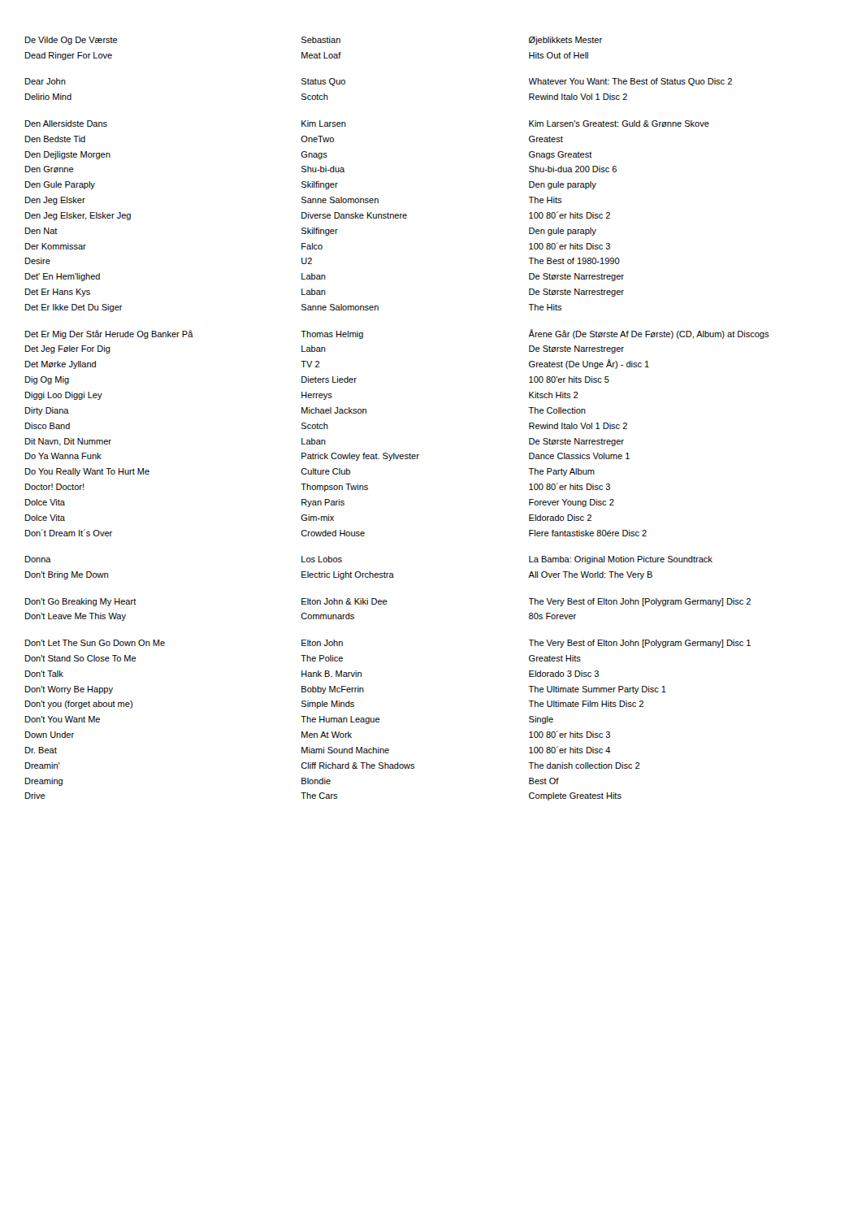| De Vilde Og De Værste | Sebastian | Øjeblikkets Mester |
| Dead Ringer For Love | Meat Loaf | Hits Out of Hell |
| Dear John | Status Quo | Whatever You Want: The Best of Status Quo Disc 2 |
| Delirio Mind | Scotch | Rewind Italo Vol 1 Disc 2 |
| Den Allersidste Dans | Kim Larsen | Kim Larsen's Greatest: Guld & Grønne Skove |
| Den Bedste Tid | OneTwo | Greatest |
| Den Dejligste Morgen | Gnags | Gnags Greatest |
| Den Grønne | Shu-bi-dua | Shu-bi-dua 200 Disc 6 |
| Den Gule Paraply | Skilfinger | Den gule paraply |
| Den Jeg Elsker | Sanne Salomonsen | The Hits |
| Den Jeg Elsker, Elsker Jeg | Diverse Danske Kunstnere | 100 80´er hits Disc 2 |
| Den Nat | Skilfinger | Den gule paraply |
| Der Kommissar | Falco | 100 80´er hits Disc 3 |
| Desire | U2 | The Best of 1980-1990 |
| Det' En Hem'lighed | Laban | De Største Narrestreger |
| Det Er Hans Kys | Laban | De Største Narrestreger |
| Det Er Ikke Det Du Siger | Sanne Salomonsen | The Hits |
| Det Er Mig Der Står Herude Og Banker På | Thomas Helmig | Årene Går (De Største Af De Første) (CD, Album) at Discogs |
| Det Jeg Føler For Dig | Laban | De Største Narrestreger |
| Det Mørke Jylland | TV 2 | Greatest (De Unge År) - disc 1 |
| Dig Og Mig | Dieters Lieder | 100 80'er hits Disc 5 |
| Diggi Loo Diggi Ley | Herreys | Kitsch Hits 2 |
| Dirty Diana | Michael Jackson | The Collection |
| Disco Band | Scotch | Rewind Italo Vol 1 Disc 2 |
| Dit Navn, Dit Nummer | Laban | De Største Narrestreger |
| Do Ya Wanna Funk | Patrick Cowley feat. Sylvester | Dance Classics Volume 1 |
| Do You Really Want To Hurt Me | Culture Club | The Party Album |
| Doctor! Doctor! | Thompson Twins | 100 80´er hits Disc 3 |
| Dolce Vita | Ryan Paris | Forever Young Disc 2 |
| Dolce Vita | Gim-mix | Eldorado Disc 2 |
| Don´t Dream It´s Over | Crowded House | Flere fantastiske 80ére Disc 2 |
| Donna | Los Lobos | La Bamba: Original Motion Picture Soundtrack |
| Don't Bring Me Down | Electric Light Orchestra | All Over The World: The Very B |
| Don't Go Breaking My Heart | Elton John & Kiki Dee | The Very Best of Elton John [Polygram Germany] Disc 2 |
| Don't Leave Me This Way | Communards | 80s Forever |
| Don't Let The Sun Go Down On Me | Elton John | The Very Best of Elton John [Polygram Germany] Disc 1 |
| Don't Stand So Close To Me | The Police | Greatest Hits |
| Don't Talk | Hank B. Marvin | Eldorado 3 Disc 3 |
| Don't Worry Be Happy | Bobby McFerrin | The Ultimate Summer Party Disc 1 |
| Don't you (forget about me) | Simple Minds | The Ultimate Film Hits Disc 2 |
| Don't You Want Me | The Human League | Single |
| Down Under | Men At Work | 100 80´er hits Disc 3 |
| Dr. Beat | Miami Sound Machine | 100 80´er hits Disc 4 |
| Dreamin' | Cliff Richard & The Shadows | The danish collection Disc 2 |
| Dreaming | Blondie | Best Of |
| Drive | The Cars | Complete Greatest Hits |